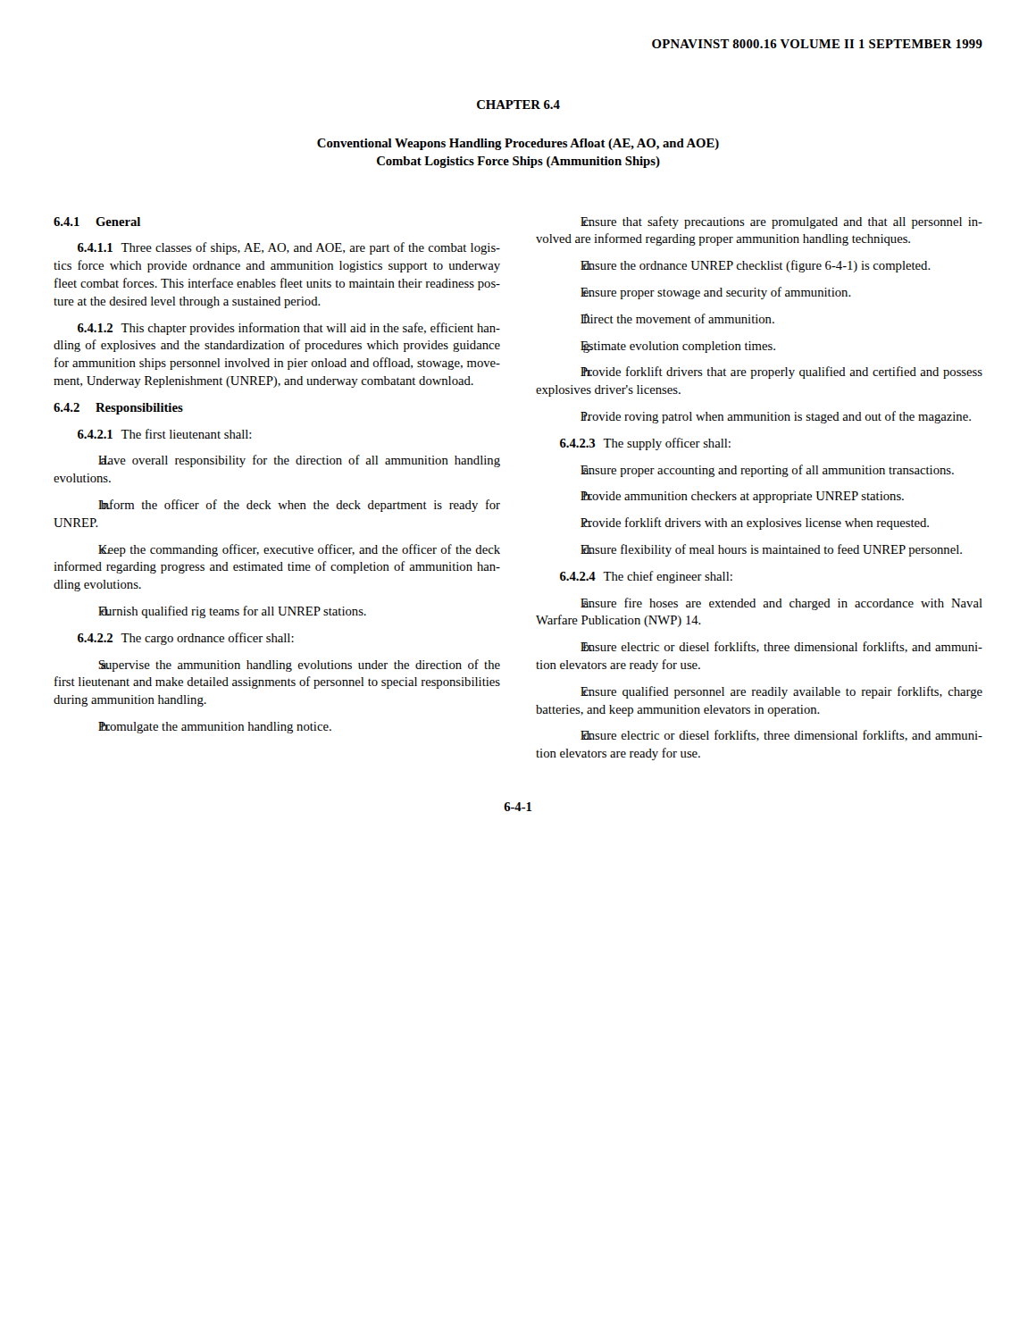OPNAVINST 8000.16 VOLUME II 1 SEPTEMBER 1999
CHAPTER 6.4
Conventional Weapons Handling Procedures Afloat (AE, AO, and AOE)
Combat Logistics Force Ships (Ammunition Ships)
6.4.1 General
6.4.1.1 Three classes of ships, AE, AO, and AOE, are part of the combat logistics force which provide ordnance and ammunition logistics support to underway fleet combat forces. This interface enables fleet units to maintain their readiness posture at the desired level through a sustained period.
6.4.1.2 This chapter provides information that will aid in the safe, efficient handling of explosives and the standardization of procedures which provides guidance for ammunition ships personnel involved in pier onload and offload, stowage, movement, Underway Replenishment (UNREP), and underway combatant download.
6.4.2 Responsibilities
6.4.2.1 The first lieutenant shall:
a. Have overall responsibility for the direction of all ammunition handling evolutions.
b. Inform the officer of the deck when the deck department is ready for UNREP.
c. Keep the commanding officer, executive officer, and the officer of the deck informed regarding progress and estimated time of completion of ammunition handling evolutions.
d. Furnish qualified rig teams for all UNREP stations.
6.4.2.2 The cargo ordnance officer shall:
a. Supervise the ammunition handling evolutions under the direction of the first lieutenant and make detailed assignments of personnel to special responsibilities during ammunition handling.
b. Promulgate the ammunition handling notice.
c. Ensure that safety precautions are promulgated and that all personnel involved are informed regarding proper ammunition handling techniques.
d. Ensure the ordnance UNREP checklist (figure 6-4-1) is completed.
e. Ensure proper stowage and security of ammunition.
f. Direct the movement of ammunition.
g. Estimate evolution completion times.
h. Provide forklift drivers that are properly qualified and certified and possess explosives driver's licenses.
i. Provide roving patrol when ammunition is staged and out of the magazine.
6.4.2.3 The supply officer shall:
a. Ensure proper accounting and reporting of all ammunition transactions.
b. Provide ammunition checkers at appropriate UNREP stations.
c. Provide forklift drivers with an explosives license when requested.
d. Ensure flexibility of meal hours is maintained to feed UNREP personnel.
6.4.2.4 The chief engineer shall:
a. Ensure fire hoses are extended and charged in accordance with Naval Warfare Publication (NWP) 14.
b. Ensure electric or diesel forklifts, three dimensional forklifts, and ammunition elevators are ready for use.
c. Ensure qualified personnel are readily available to repair forklifts, charge batteries, and keep ammunition elevators in operation.
d. Ensure electric or diesel forklifts, three dimensional forklifts, and ammunition elevators are ready for use.
6-4-1